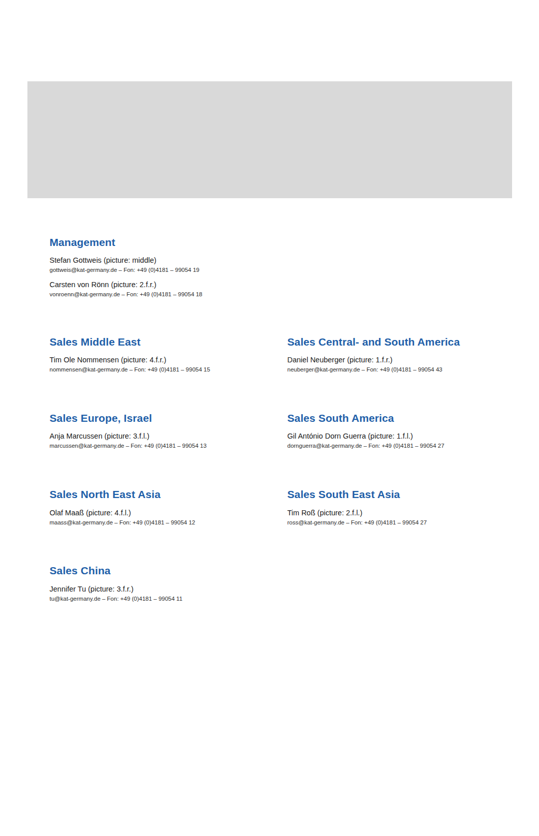Management
Stefan Gottweis (picture: middle)
gottweis@kat-germany.de – Fon: +49 (0)4181 – 99054 19
Carsten von Rönn (picture: 2.f.r.)
vonroenn@kat-germany.de – Fon: +49 (0)4181 – 99054 18
Sales Middle East
Tim Ole Nommensen (picture: 4.f.r.)
nommensen@kat-germany.de – Fon: +49 (0)4181 – 99054 15
Sales Central- and South America
Daniel Neuberger (picture: 1.f.r.)
neuberger@kat-germany.de – Fon: +49 (0)4181 – 99054 43
Sales Europe, Israel
Anja Marcussen (picture: 3.f.l.)
marcussen@kat-germany.de – Fon: +49 (0)4181 – 99054 13
Sales South America
Gil António Dorn Guerra (picture: 1.f.l.)
dornguerra@kat-germany.de – Fon: +49 (0)4181 – 99054 27
Sales North East Asia
Olaf Maaß (picture: 4.f.l.)
maass@kat-germany.de – Fon: +49 (0)4181 – 99054 12
Sales South East Asia
Tim Roß (picture: 2.f.l.)
ross@kat-germany.de – Fon: +49 (0)4181 – 99054 27
Sales China
Jennifer Tu (picture: 3.f.r.)
tu@kat-germany.de – Fon: +49 (0)4181 – 99054 11